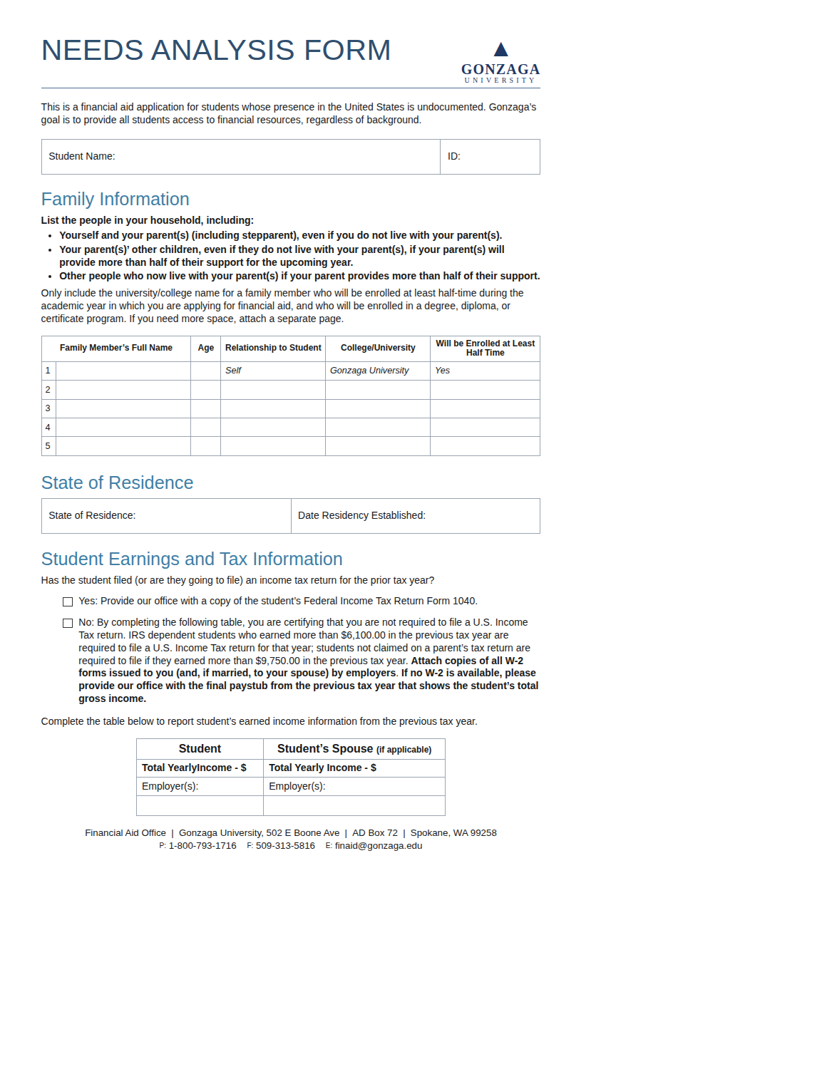NEEDS ANALYSIS FORM
▲ GONZAGA UNIVERSITY
This is a financial aid application for students whose presence in the United States is undocumented. Gonzaga’s goal is to provide all students access to financial resources, regardless of background.
| Student Name: | ID: |
Family Information
List the people in your household, including:
Yourself and your parent(s) (including stepparent), even if you do not live with your parent(s).
Your parent(s)’ other children, even if they do not live with your parent(s), if your parent(s) will provide more than half of their support for the upcoming year.
Other people who now live with your parent(s) if your parent provides more than half of their support.
Only include the university/college name for a family member who will be enrolled at least half-time during the academic year in which you are applying for financial aid, and who will be enrolled in a degree, diploma, or certificate program. If you need more space, attach a separate page.
| Family Member’s Full Name | Age | Relationship to Student | College/University | Will be Enrolled at Least Half Time |
| --- | --- | --- | --- | --- |
| 1 | | | Self | Gonzaga University | Yes |
| 2 | | | | | |
| 3 | | | | | |
| 4 | | | | | |
| 5 | | | | | |
State of Residence
| State of Residence: | Date Residency Established: |
Student Earnings and Tax Information
Has the student filed (or are they going to file) an income tax return for the prior tax year?
Yes: Provide our office with a copy of the student’s Federal Income Tax Return Form 1040.
No: By completing the following table, you are certifying that you are not required to file a U.S. Income Tax return. IRS dependent students who earned more than $6,100.00 in the previous tax year are required to file a U.S. Income Tax return for that year; students not claimed on a parent’s tax return are required to file if they earned more than $9,750.00 in the previous tax year. Attach copies of all W-2 forms issued to you (and, if married, to your spouse) by employers. If no W-2 is available, please provide our office with the final paystub from the previous tax year that shows the student’s total gross income.
Complete the table below to report student’s earned income information from the previous tax year.
| Student | Student’s Spouse (if applicable) |
| --- | --- |
| Total YearlyIncome - $ | Total Yearly Income - $ |
| Employer(s): | Employer(s): |
Financial Aid Office|Gonzaga University, 502 E Boone Ave|AD Box 72|Spokane, WA 99258
P: 1-800-793-1716 F: 509-313-5816 E: finaid@gonzaga.edu